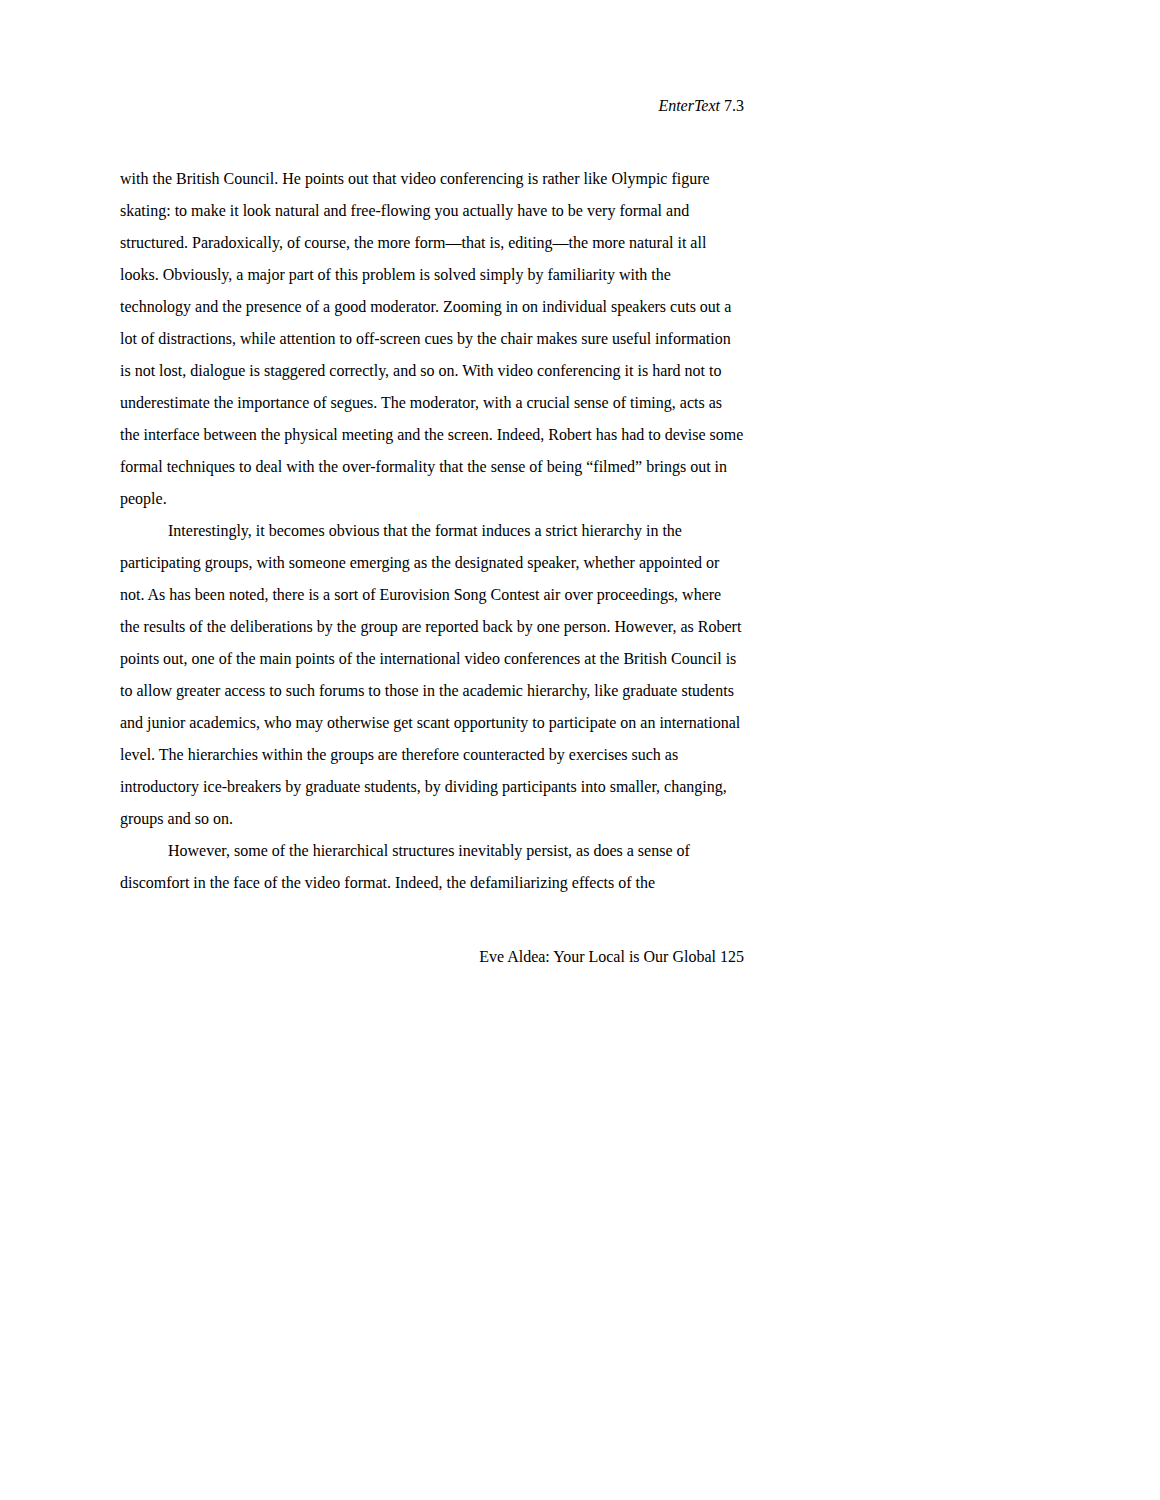EnterText 7.3
with the British Council. He points out that video conferencing is rather like Olympic figure skating: to make it look natural and free-flowing you actually have to be very formal and structured. Paradoxically, of course, the more form—that is, editing—the more natural it all looks. Obviously, a major part of this problem is solved simply by familiarity with the technology and the presence of a good moderator. Zooming in on individual speakers cuts out a lot of distractions, while attention to off-screen cues by the chair makes sure useful information is not lost, dialogue is staggered correctly, and so on. With video conferencing it is hard not to underestimate the importance of segues. The moderator, with a crucial sense of timing, acts as the interface between the physical meeting and the screen. Indeed, Robert has had to devise some formal techniques to deal with the over-formality that the sense of being “filmed” brings out in people.
Interestingly, it becomes obvious that the format induces a strict hierarchy in the participating groups, with someone emerging as the designated speaker, whether appointed or not. As has been noted, there is a sort of Eurovision Song Contest air over proceedings, where the results of the deliberations by the group are reported back by one person. However, as Robert points out, one of the main points of the international video conferences at the British Council is to allow greater access to such forums to those in the academic hierarchy, like graduate students and junior academics, who may otherwise get scant opportunity to participate on an international level. The hierarchies within the groups are therefore counteracted by exercises such as introductory ice-breakers by graduate students, by dividing participants into smaller, changing, groups and so on.
However, some of the hierarchical structures inevitably persist, as does a sense of discomfort in the face of the video format. Indeed, the defamiliarizing effects of the
Eve Aldea: Your Local is Our Global 125